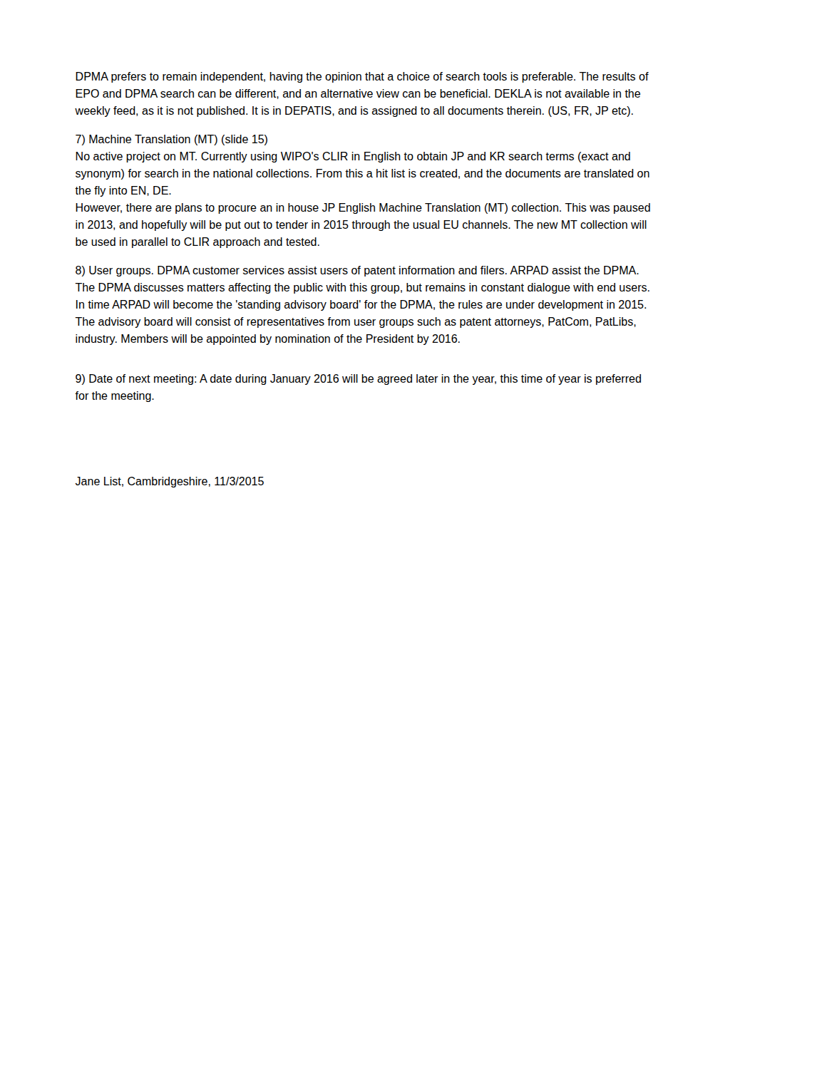DPMA prefers to remain independent, having the opinion that a choice of search tools is preferable. The results of EPO and DPMA search can be different, and an alternative view can be beneficial. DEKLA is not available in the weekly feed, as it is not published. It is in DEPATIS, and is assigned to all documents therein. (US, FR, JP etc).
7) Machine Translation (MT) (slide 15)
No active project on MT. Currently using WIPO's CLIR in English to obtain JP and KR search terms (exact and synonym) for search in the national collections. From this a hit list is created, and the documents are translated on the fly into EN, DE.
However, there are plans to procure an in house JP English Machine Translation (MT) collection. This was paused in 2013, and hopefully will be put out to tender in 2015 through the usual EU channels. The new MT collection will be used in parallel to CLIR approach and tested.
8) User groups. DPMA customer services assist users of patent information and filers. ARPAD assist the DPMA. The DPMA discusses matters affecting the public with this group, but remains in constant dialogue with end users. In time ARPAD will become the 'standing advisory board' for the DPMA, the rules are under development in 2015. The advisory board will consist of representatives from user groups such as patent attorneys, PatCom, PatLibs, industry. Members will be appointed by nomination of the President by 2016.
9) Date of next meeting: A date during January 2016 will be agreed later in the year, this time of year is preferred for the meeting.
Jane List, Cambridgeshire, 11/3/2015